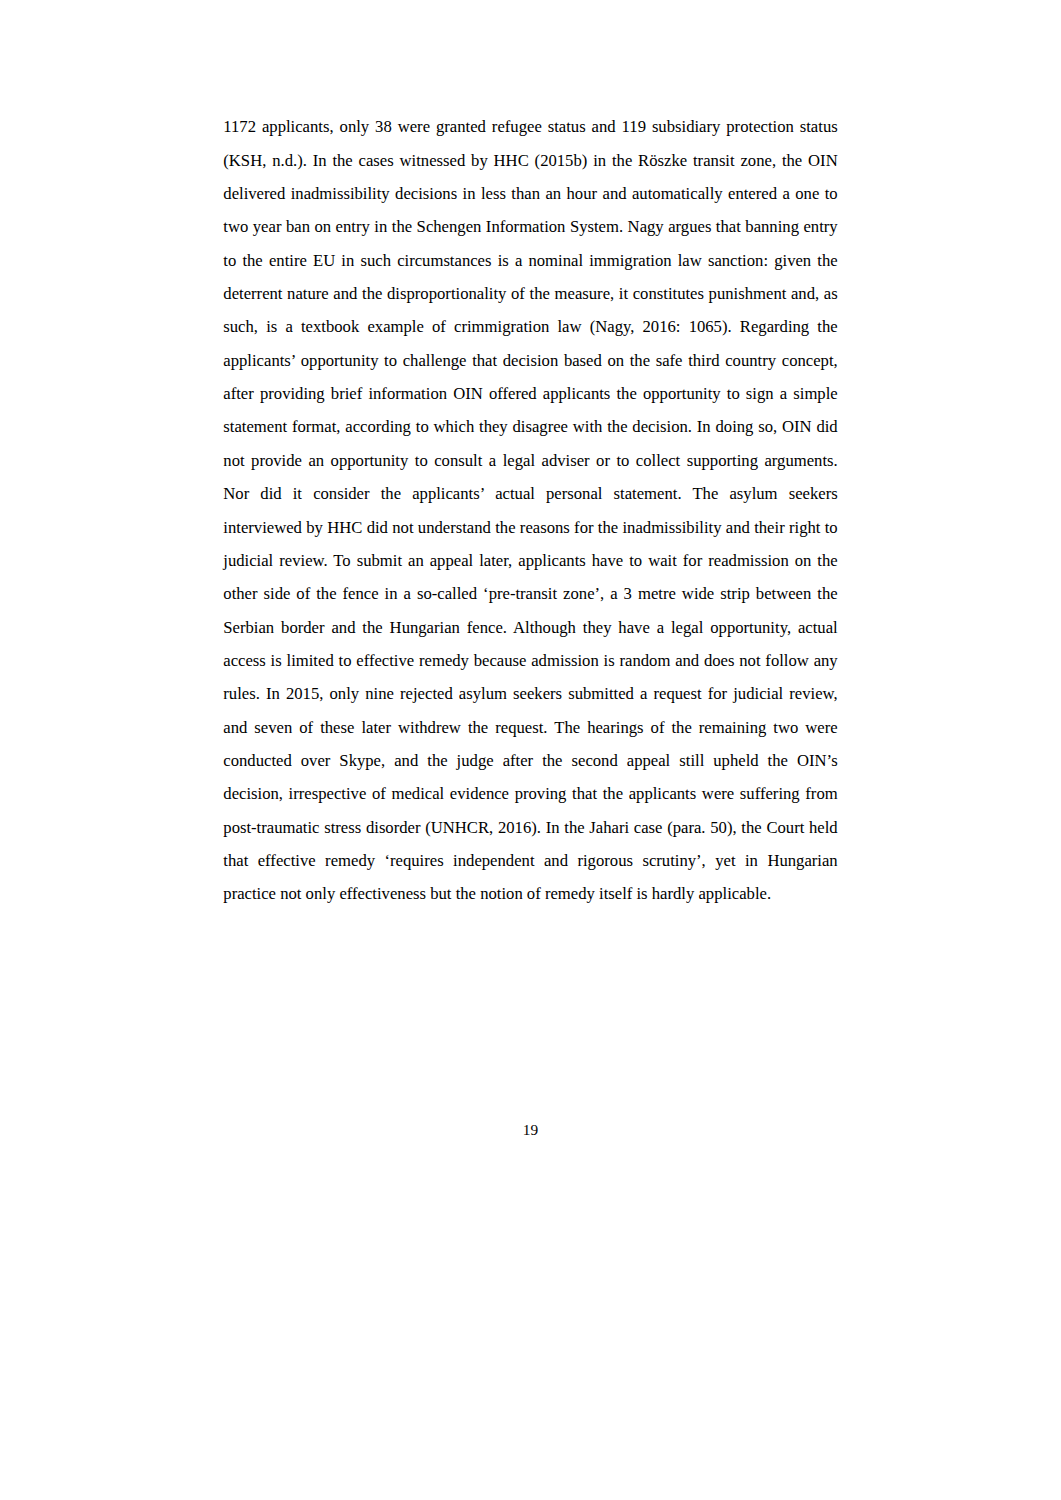1172 applicants, only 38 were granted refugee status and 119 subsidiary protection status (KSH, n.d.). In the cases witnessed by HHC (2015b) in the Röszke transit zone, the OIN delivered inadmissibility decisions in less than an hour and automatically entered a one to two year ban on entry in the Schengen Information System. Nagy argues that banning entry to the entire EU in such circumstances is a nominal immigration law sanction: given the deterrent nature and the disproportionality of the measure, it constitutes punishment and, as such, is a textbook example of crimmigration law (Nagy, 2016: 1065). Regarding the applicants’ opportunity to challenge that decision based on the safe third country concept, after providing brief information OIN offered applicants the opportunity to sign a simple statement format, according to which they disagree with the decision. In doing so, OIN did not provide an opportunity to consult a legal adviser or to collect supporting arguments. Nor did it consider the applicants’ actual personal statement. The asylum seekers interviewed by HHC did not understand the reasons for the inadmissibility and their right to judicial review. To submit an appeal later, applicants have to wait for readmission on the other side of the fence in a so-called ‘pre-transit zone’, a 3 metre wide strip between the Serbian border and the Hungarian fence. Although they have a legal opportunity, actual access is limited to effective remedy because admission is random and does not follow any rules. In 2015, only nine rejected asylum seekers submitted a request for judicial review, and seven of these later withdrew the request. The hearings of the remaining two were conducted over Skype, and the judge after the second appeal still upheld the OIN’s decision, irrespective of medical evidence proving that the applicants were suffering from post-traumatic stress disorder (UNHCR, 2016). In the Jahari case (para. 50), the Court held that effective remedy ‘requires independent and rigorous scrutiny’, yet in Hungarian practice not only effectiveness but the notion of remedy itself is hardly applicable.
19